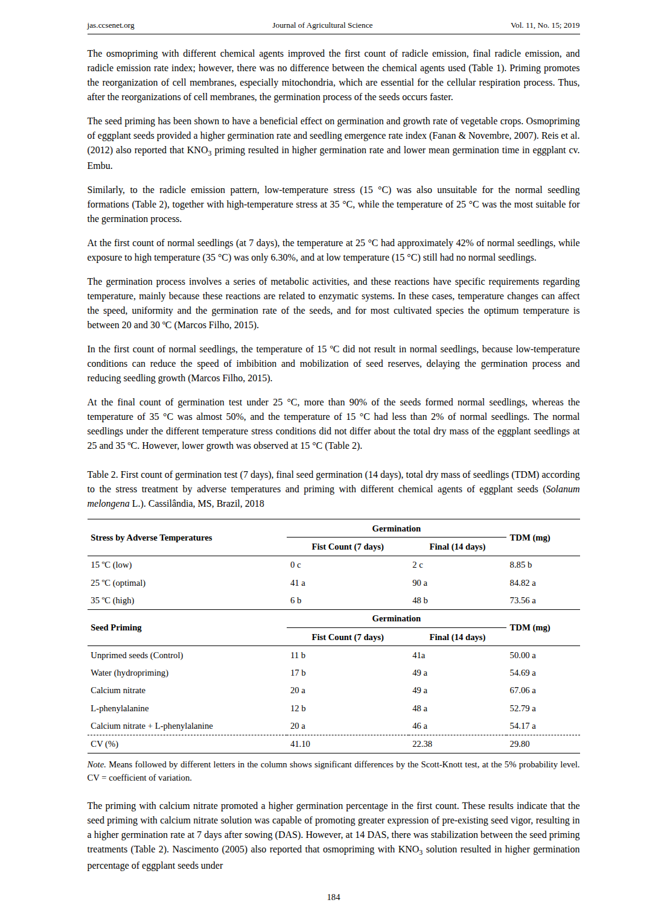jas.ccsenet.org
Journal of Agricultural Science
Vol. 11, No. 15; 2019
The osmopriming with different chemical agents improved the first count of radicle emission, final radicle emission, and radicle emission rate index; however, there was no difference between the chemical agents used (Table 1). Priming promotes the reorganization of cell membranes, especially mitochondria, which are essential for the cellular respiration process. Thus, after the reorganizations of cell membranes, the germination process of the seeds occurs faster.
The seed priming has been shown to have a beneficial effect on germination and growth rate of vegetable crops. Osmopriming of eggplant seeds provided a higher germination rate and seedling emergence rate index (Fanan & Novembre, 2007). Reis et al. (2012) also reported that KNO3 priming resulted in higher germination rate and lower mean germination time in eggplant cv. Embu.
Similarly, to the radicle emission pattern, low-temperature stress (15 °C) was also unsuitable for the normal seedling formations (Table 2), together with high-temperature stress at 35 °C, while the temperature of 25 °C was the most suitable for the germination process.
At the first count of normal seedlings (at 7 days), the temperature at 25 °C had approximately 42% of normal seedlings, while exposure to high temperature (35 °C) was only 6.30%, and at low temperature (15 °C) still had no normal seedlings.
The germination process involves a series of metabolic activities, and these reactions have specific requirements regarding temperature, mainly because these reactions are related to enzymatic systems. In these cases, temperature changes can affect the speed, uniformity and the germination rate of the seeds, and for most cultivated species the optimum temperature is between 20 and 30 ºC (Marcos Filho, 2015).
In the first count of normal seedlings, the temperature of 15 ºC did not result in normal seedlings, because low-temperature conditions can reduce the speed of imbibition and mobilization of seed reserves, delaying the germination process and reducing seedling growth (Marcos Filho, 2015).
At the final count of germination test under 25 °C, more than 90% of the seeds formed normal seedlings, whereas the temperature of 35 °C was almost 50%, and the temperature of 15 °C had less than 2% of normal seedlings. The normal seedlings under the different temperature stress conditions did not differ about the total dry mass of the eggplant seedlings at 25 and 35 ºC. However, lower growth was observed at 15 °C (Table 2).
Table 2. First count of germination test (7 days), final seed germination (14 days), total dry mass of seedlings (TDM) according to the stress treatment by adverse temperatures and priming with different chemical agents of eggplant seeds ( Solanum melongena L.). Cassilândia, MS, Brazil, 2018
| Stress by Adverse Temperatures | Germination | TDM (mg) |
| --- | --- | --- |
| Fist Count (7 days) | Final (14 days) |
| 15 ºC (low) | 0 c | 2 c | 8.85 b |
| 25 ºC (optimal) | 41 a | 90 a | 84.82 a |
| 35 ºC (high) | 6 b | 48 b | 73.56 a |
| Seed Priming | Germination | TDM (mg) |
| Fist Count (7 days) | Final (14 days) |
| Unprimed seeds (Control) | 11 b | 41a | 50.00 a |
| Water (hydropriming) | 17 b | 49 a | 54.69 a |
| Calcium nitrate | 20 a | 49 a | 67.06 a |
| L-phenylalanine | 12 b | 48 a | 52.79 a |
| Calcium nitrate + L-phenylalanine | 20 a | 46 a | 54.17 a |
| CV (%) | 41.10 | 22.38 | 29.80 |
Note. Means followed by different letters in the column shows significant differences by the Scott-Knott test, at the 5% probability level. CV = coefficient of variation.
The priming with calcium nitrate promoted a higher germination percentage in the first count. These results indicate that the seed priming with calcium nitrate solution was capable of promoting greater expression of pre-existing seed vigor, resulting in a higher germination rate at 7 days after sowing (DAS). However, at 14 DAS, there was stabilization between the seed priming treatments (Table 2). Nascimento (2005) also reported that osmopriming with KNO3 solution resulted in higher germination percentage of eggplant seeds under
184